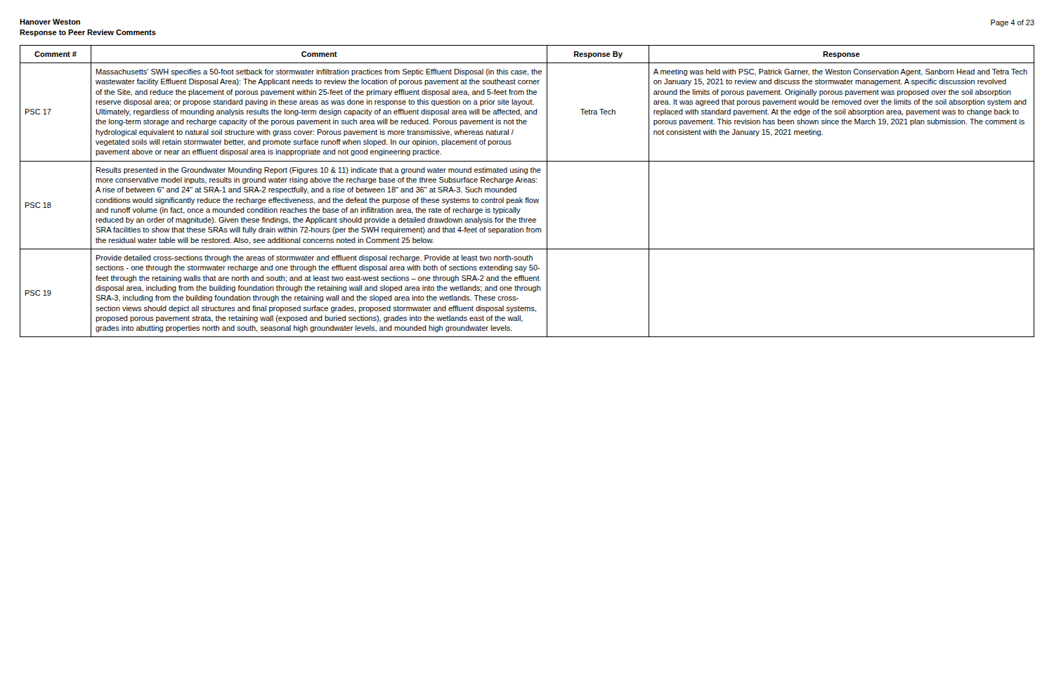Hanover Weston
Response to Peer Review Comments
Page 4 of 23
| Comment # | Comment | Response By | Response |
| --- | --- | --- | --- |
| PSC 17 | Massachusetts' SWH specifies a 50-foot setback for stormwater infiltration practices from Septic Effluent Disposal (in this case, the wastewater facility Effluent Disposal Area): The Applicant needs to review the location of porous pavement at the southeast corner of the Site, and reduce the placement of porous pavement within 25-feet of the primary effluent disposal area, and 5-feet from the reserve disposal area; or propose standard paving in these areas as was done in response to this question on a prior site layout. Ultimately, regardless of mounding analysis results the long-term design capacity of an effluent disposal area will be affected, and the long-term storage and recharge capacity of the porous pavement in such area will be reduced. Porous pavement is not the hydrological equivalent to natural soil structure with grass cover: Porous pavement is more transmissive, whereas natural / vegetated soils will retain stormwater better, and promote surface runoff when sloped. In our opinion, placement of porous pavement above or near an effluent disposal area is inappropriate and not good engineering practice. | Tetra Tech | A meeting was held with PSC, Patrick Garner, the Weston Conservation Agent, Sanborn Head and Tetra Tech on January 15, 2021 to review and discuss the stormwater management. A specific discussion revolved around the limits of porous pavement. Originally porous pavement was proposed over the soil absorption area. It was agreed that porous pavement would be removed over the limits of the soil absorption system and replaced with standard pavement. At the edge of the soil absorption area, pavement was to change back to porous pavement. This revision has been shown since the March 19, 2021 plan submission. The comment is not consistent with the January 15, 2021 meeting. |
| PSC 18 | Results presented in the Groundwater Mounding Report (Figures 10 & 11) indicate that a ground water mound estimated using the more conservative model inputs, results in ground water rising above the recharge base of the three Subsurface Recharge Areas: A rise of between 6" and 24" at SRA-1 and SRA-2 respectfully, and a rise of between 18" and 36" at SRA-3. Such mounded conditions would significantly reduce the recharge effectiveness, and the defeat the purpose of these systems to control peak flow and runoff volume (in fact, once a mounded condition reaches the base of an infiltration area, the rate of recharge is typically reduced by an order of magnitude). Given these findings, the Applicant should provide a detailed drawdown analysis for the three SRA facilities to show that these SRAs will fully drain within 72-hours (per the SWH requirement) and that 4-feet of separation from the residual water table will be restored. Also, see additional concerns noted in Comment 25 below. | | |
| PSC 19 | Provide detailed cross-sections through the areas of stormwater and effluent disposal recharge. Provide at least two north-south sections - one through the stormwater recharge and one through the effluent disposal area with both of sections extending say 50-feet through the retaining walls that are north and south; and at least two east-west sections – one through SRA-2 and the effluent disposal area, including from the building foundation through the retaining wall and sloped area into the wetlands; and one through SRA-3, including from the building foundation through the retaining wall and the sloped area into the wetlands. These cross-section views should depict all structures and final proposed surface grades, proposed stormwater and effluent disposal systems, proposed porous pavement strata, the retaining wall (exposed and buried sections), grades into the wetlands east of the wall, grades into abutting properties north and south, seasonal high groundwater levels, and mounded high groundwater levels. | | |